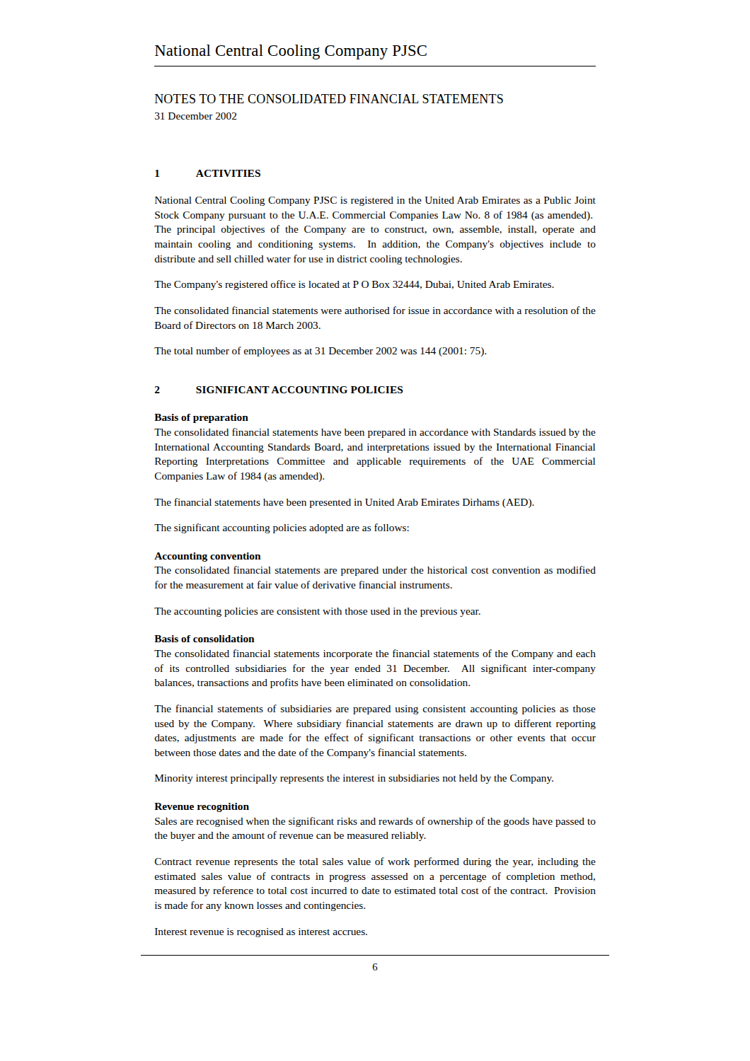National Central Cooling Company PJSC
Notes to the Consolidated Financial Statements
31 December 2002
1 Activities
National Central Cooling Company PJSC is registered in the United Arab Emirates as a Public Joint Stock Company pursuant to the U.A.E. Commercial Companies Law No. 8 of 1984 (as amended). The principal objectives of the Company are to construct, own, assemble, install, operate and maintain cooling and conditioning systems. In addition, the Company's objectives include to distribute and sell chilled water for use in district cooling technologies.
The Company's registered office is located at P O Box 32444, Dubai, United Arab Emirates.
The consolidated financial statements were authorised for issue in accordance with a resolution of the Board of Directors on 18 March 2003.
The total number of employees as at 31 December 2002 was 144 (2001: 75).
2 Significant Accounting Policies
Basis of preparation
The consolidated financial statements have been prepared in accordance with Standards issued by the International Accounting Standards Board, and interpretations issued by the International Financial Reporting Interpretations Committee and applicable requirements of the UAE Commercial Companies Law of 1984 (as amended).
The financial statements have been presented in United Arab Emirates Dirhams (AED).
The significant accounting policies adopted are as follows:
Accounting convention
The consolidated financial statements are prepared under the historical cost convention as modified for the measurement at fair value of derivative financial instruments.
The accounting policies are consistent with those used in the previous year.
Basis of consolidation
The consolidated financial statements incorporate the financial statements of the Company and each of its controlled subsidiaries for the year ended 31 December. All significant inter-company balances, transactions and profits have been eliminated on consolidation.
The financial statements of subsidiaries are prepared using consistent accounting policies as those used by the Company. Where subsidiary financial statements are drawn up to different reporting dates, adjustments are made for the effect of significant transactions or other events that occur between those dates and the date of the Company's financial statements.
Minority interest principally represents the interest in subsidiaries not held by the Company.
Revenue recognition
Sales are recognised when the significant risks and rewards of ownership of the goods have passed to the buyer and the amount of revenue can be measured reliably.
Contract revenue represents the total sales value of work performed during the year, including the estimated sales value of contracts in progress assessed on a percentage of completion method, measured by reference to total cost incurred to date to estimated total cost of the contract. Provision is made for any known losses and contingencies.
Interest revenue is recognised as interest accrues.
6